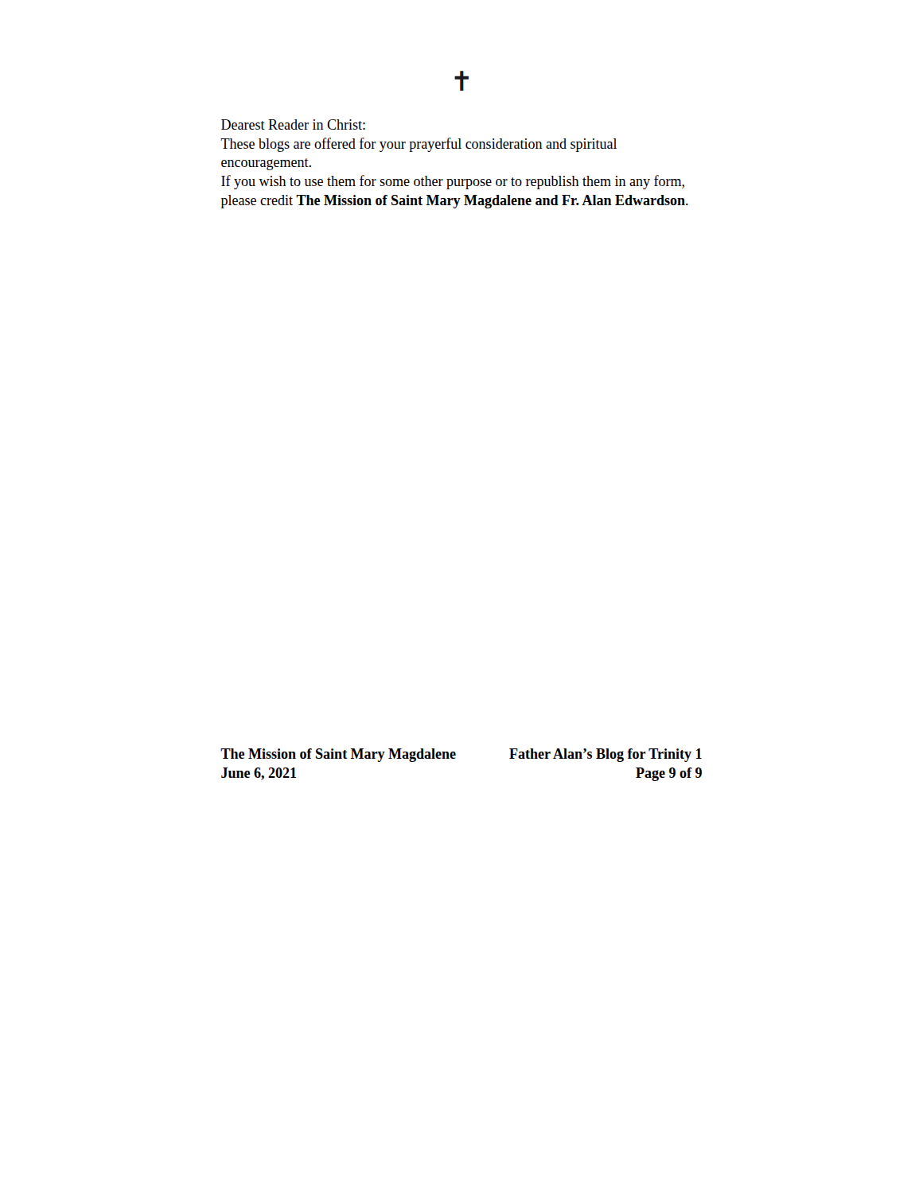✝
Dearest Reader in Christ:
These blogs are offered for your prayerful consideration and spiritual encouragement.
If you wish to use them for some other purpose or to republish them in any form, please credit The Mission of Saint Mary Magdalene and Fr. Alan Edwardson.
The Mission of Saint Mary Magdalene
Father Alan’s Blog for Trinity 1
June 6, 2021
Page 9 of 9